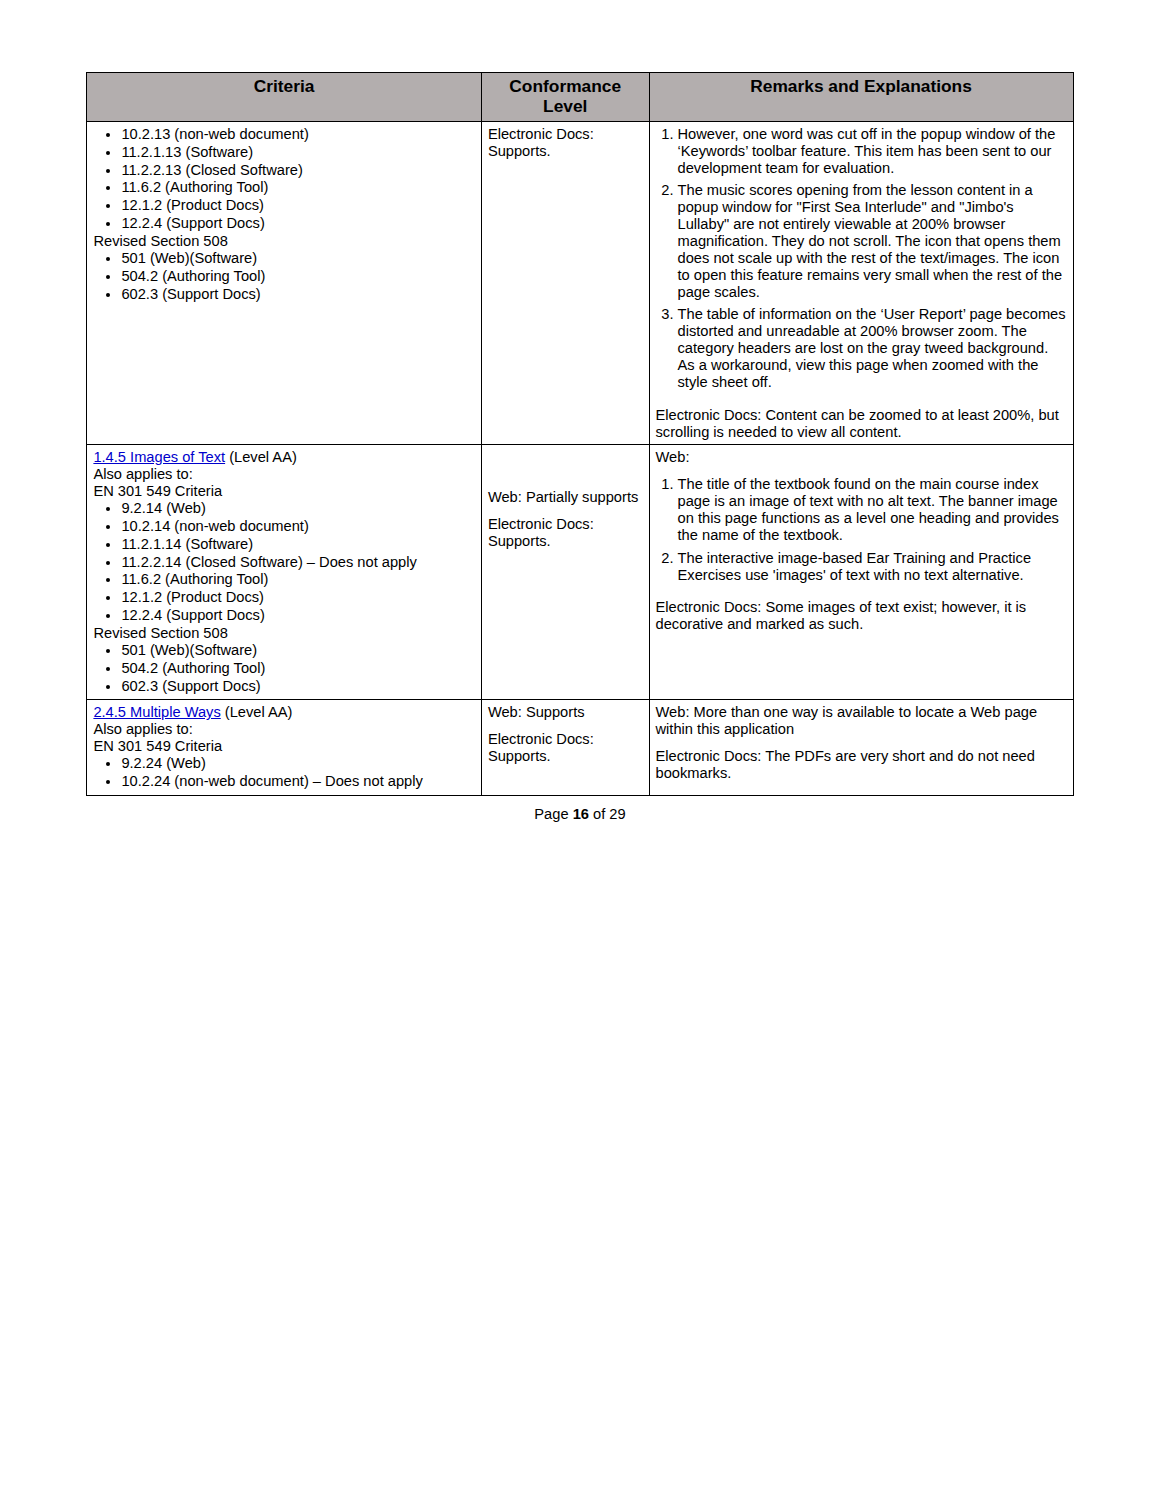| Criteria | Conformance Level | Remarks and Explanations |
| --- | --- | --- |
| 10.2.13 (non-web document) 11.2.1.13 (Software) 11.2.2.13 (Closed Software) 11.6.2 (Authoring Tool) 12.1.2 (Product Docs) 12.2.4 (Support Docs) Revised Section 508 501 (Web)(Software) 504.2 (Authoring Tool) 602.3 (Support Docs) | Electronic Docs: Supports. | However, one word was cut off in the popup window of the ‘Keywords’ toolbar feature. This item has been sent to our development team for evaluation. The music scores opening from the lesson content in a popup window for "First Sea Interlude" and "Jimbo's Lullaby" are not entirely viewable at 200% browser magnification. They do not scroll. The icon that opens them does not scale up with the rest of the text/images. The icon to open this feature remains very small when the rest of the page scales. The table of information on the ‘User Report’ page becomes distorted and unreadable at 200% browser zoom. The category headers are lost on the gray tweed background. As a workaround, view this page when zoomed with the style sheet off. Electronic Docs: Content can be zoomed to at least 200%, but scrolling is needed to view all content. |
| 1.4.5 Images of Text (Level AA) Also applies to: EN 301 549 Criteria 9.2.14 (Web) 10.2.14 (non-web document) 11.2.1.14 (Software) 11.2.2.14 (Closed Software) – Does not apply 11.6.2 (Authoring Tool) 12.1.2 (Product Docs) 12.2.4 (Support Docs) Revised Section 508 501 (Web)(Software) 504.2 (Authoring Tool) 602.3 (Support Docs) | Web: Partially supports Electronic Docs: Supports. | Web: The title of the textbook found on the main course index page is an image of text with no alt text. The banner image on this page functions as a level one heading and provides the name of the textbook. The interactive image-based Ear Training and Practice Exercises use 'images' of text with no text alternative. Electronic Docs: Some images of text exist; however, it is decorative and marked as such. |
| 2.4.5 Multiple Ways (Level AA) Also applies to: EN 301 549 Criteria 9.2.24 (Web) 10.2.24 (non-web document) – Does not apply | Web: Supports Electronic Docs: Supports. | Web: More than one way is available to locate a Web page within this application Electronic Docs: The PDFs are very short and do not need bookmarks. |
Page 16 of 29